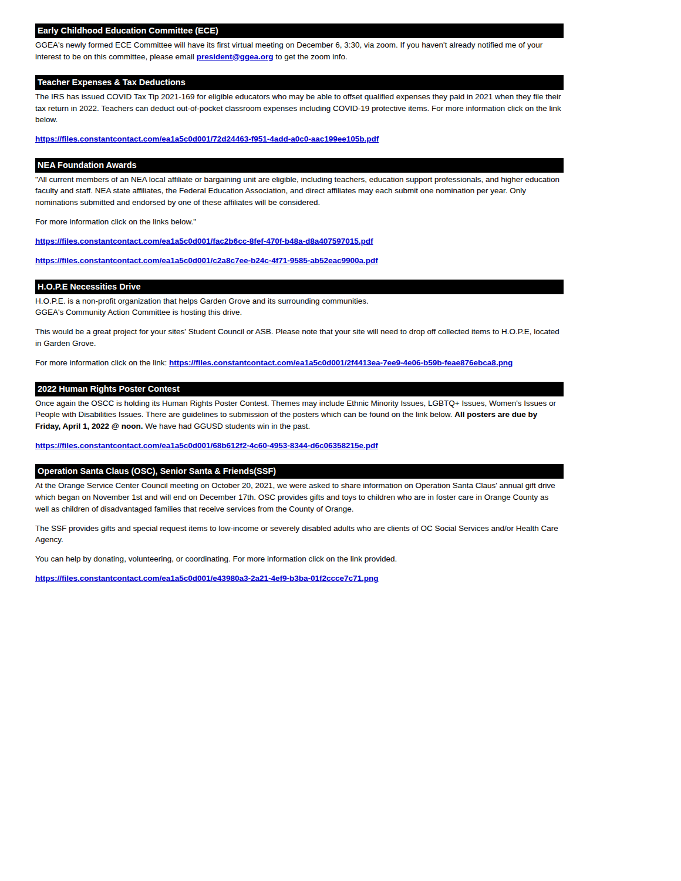Early Childhood Education Committee (ECE)
GGEA's newly formed ECE Committee will have its first virtual meeting on December 6, 3:30, via zoom. If you haven't already notified me of your interest to be on this committee, please email president@ggea.org to get the zoom info.
Teacher Expenses & Tax Deductions
The IRS has issued COVID Tax Tip 2021-169 for eligible educators who may be able to offset qualified expenses they paid in 2021 when they file their tax return in 2022. Teachers can deduct out-of-pocket classroom expenses including COVID-19 protective items. For more information click on the link below.
https://files.constantcontact.com/ea1a5c0d001/72d24463-f951-4add-a0c0-aac199ee105b.pdf
NEA Foundation Awards
"All current members of an NEA local affiliate or bargaining unit are eligible, including teachers, education support professionals, and higher education faculty and staff. NEA state affiliates, the Federal Education Association, and direct affiliates may each submit one nomination per year. Only nominations submitted and endorsed by one of these affiliates will be considered.
For more information click on the links below."
https://files.constantcontact.com/ea1a5c0d001/fac2b6cc-8fef-470f-b48a-d8a407597015.pdf
https://files.constantcontact.com/ea1a5c0d001/c2a8c7ee-b24c-4f71-9585-ab52eac9900a.pdf
H.O.P.E Necessities Drive
H.O.P.E. is a non-profit organization that helps Garden Grove and its surrounding communities.
GGEA's Community Action Committee is hosting this drive.
This would be a great project for your sites' Student Council or ASB. Please note that your site will need to drop off collected items to H.O.P.E, located in Garden Grove.
For more information click on the link: https://files.constantcontact.com/ea1a5c0d001/2f4413ea-7ee9-4e06-b59b-feae876ebca8.png
2022 Human Rights Poster Contest
Once again the OSCC is holding its Human Rights Poster Contest. Themes may include Ethnic Minority Issues, LGBTQ+ Issues, Women's Issues or People with Disabilities Issues. There are guidelines to submission of the posters which can be found on the link below. All posters are due by Friday, April 1, 2022 @ noon. We have had GGUSD students win in the past.
https://files.constantcontact.com/ea1a5c0d001/68b612f2-4c60-4953-8344-d6c06358215e.pdf
Operation Santa Claus (OSC), Senior Santa & Friends(SSF)
At the Orange Service Center Council meeting on October 20, 2021, we were asked to share information on Operation Santa Claus' annual gift drive which began on November 1st and will end on December 17th. OSC provides gifts and toys to children who are in foster care in Orange County as well as children of disadvantaged families that receive services from the County of Orange.
The SSF provides gifts and special request items to low-income or severely disabled adults who are clients of OC Social Services and/or Health Care Agency.
You can help by donating, volunteering, or coordinating. For more information click on the link provided.
https://files.constantcontact.com/ea1a5c0d001/e43980a3-2a21-4ef9-b3ba-01f2ccce7c71.png